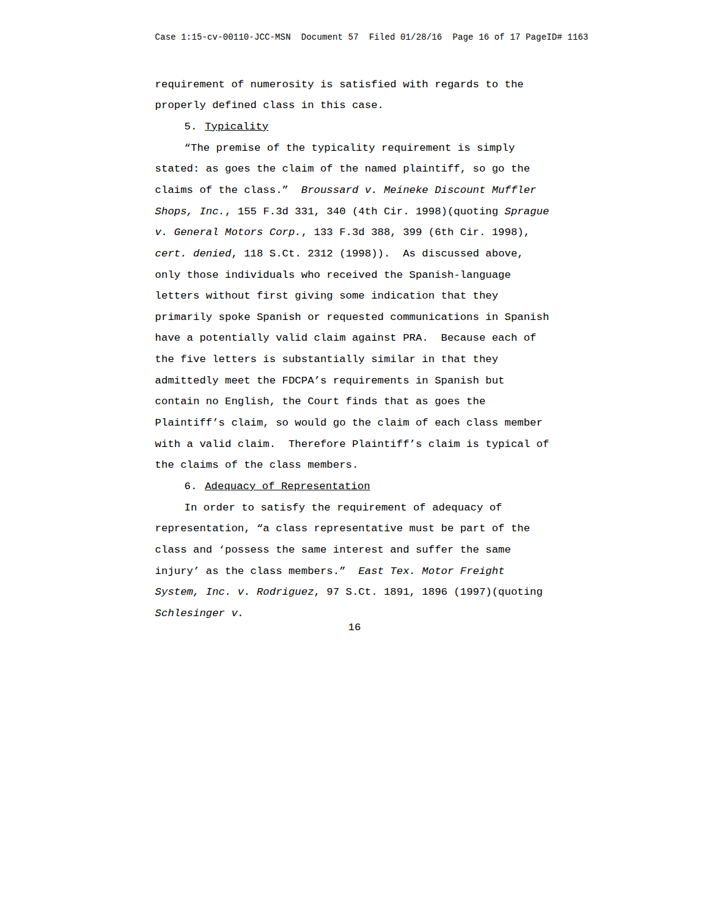Case 1:15-cv-00110-JCC-MSN Document 57 Filed 01/28/16 Page 16 of 17 PageID# 1163
requirement of numerosity is satisfied with regards to the properly defined class in this case.
5. Typicality
“The premise of the typicality requirement is simply stated: as goes the claim of the named plaintiff, so go the claims of the class.” Broussard v. Meineke Discount Muffler Shops, Inc., 155 F.3d 331, 340 (4th Cir. 1998)(quoting Sprague v. General Motors Corp., 133 F.3d 388, 399 (6th Cir. 1998), cert. denied, 118 S.Ct. 2312 (1998)). As discussed above, only those individuals who received the Spanish-language letters without first giving some indication that they primarily spoke Spanish or requested communications in Spanish have a potentially valid claim against PRA. Because each of the five letters is substantially similar in that they admittedly meet the FDCPA’s requirements in Spanish but contain no English, the Court finds that as goes the Plaintiff’s claim, so would go the claim of each class member with a valid claim. Therefore Plaintiff’s claim is typical of the claims of the class members.
6. Adequacy of Representation
In order to satisfy the requirement of adequacy of representation, “a class representative must be part of the class and ‘possess the same interest and suffer the same injury’ as the class members.” East Tex. Motor Freight System, Inc. v. Rodriguez, 97 S.Ct. 1891, 1896 (1997)(quoting Schlesinger v.
16